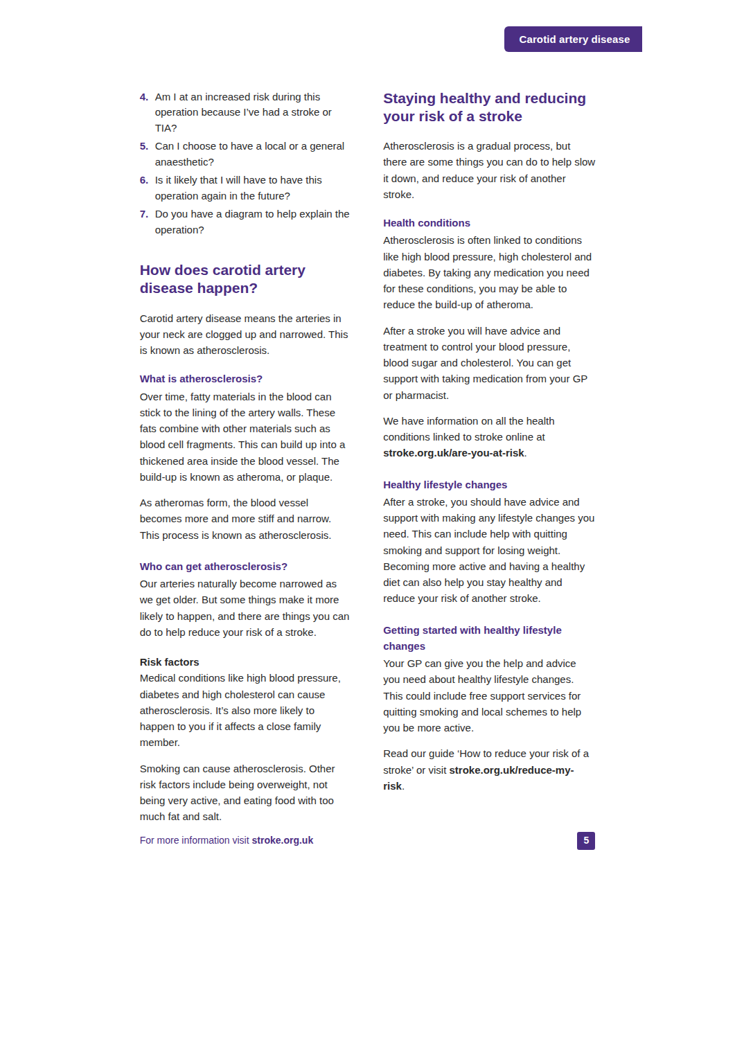Carotid artery disease
4. Am I at an increased risk during this operation because I’ve had a stroke or TIA?
5. Can I choose to have a local or a general anaesthetic?
6. Is it likely that I will have to have this operation again in the future?
7. Do you have a diagram to help explain the operation?
How does carotid artery disease happen?
Carotid artery disease means the arteries in your neck are clogged up and narrowed. This is known as atherosclerosis.
What is atherosclerosis?
Over time, fatty materials in the blood can stick to the lining of the artery walls. These fats combine with other materials such as blood cell fragments. This can build up into a thickened area inside the blood vessel. The build-up is known as atheroma, or plaque.
As atheromas form, the blood vessel becomes more and more stiff and narrow. This process is known as atherosclerosis.
Who can get atherosclerosis?
Our arteries naturally become narrowed as we get older. But some things make it more likely to happen, and there are things you can do to help reduce your risk of a stroke.
Risk factors
Medical conditions like high blood pressure, diabetes and high cholesterol can cause atherosclerosis. It’s also more likely to happen to you if it affects a close family member.
Smoking can cause atherosclerosis. Other risk factors include being overweight, not being very active, and eating food with too much fat and salt.
Staying healthy and reducing your risk of a stroke
Atherosclerosis is a gradual process, but there are some things you can do to help slow it down, and reduce your risk of another stroke.
Health conditions
Atherosclerosis is often linked to conditions like high blood pressure, high cholesterol and diabetes. By taking any medication you need for these conditions, you may be able to reduce the build-up of atheroma.
After a stroke you will have advice and treatment to control your blood pressure, blood sugar and cholesterol. You can get support with taking medication from your GP or pharmacist.
We have information on all the health conditions linked to stroke online at stroke.org.uk/are-you-at-risk.
Healthy lifestyle changes
After a stroke, you should have advice and support with making any lifestyle changes you need. This can include help with quitting smoking and support for losing weight. Becoming more active and having a healthy diet can also help you stay healthy and reduce your risk of another stroke.
Getting started with healthy lifestyle changes
Your GP can give you the help and advice you need about healthy lifestyle changes. This could include free support services for quitting smoking and local schemes to help you be more active.
Read our guide ‘How to reduce your risk of a stroke’ or visit stroke.org.uk/reduce-my-risk.
For more information visit stroke.org.uk
5